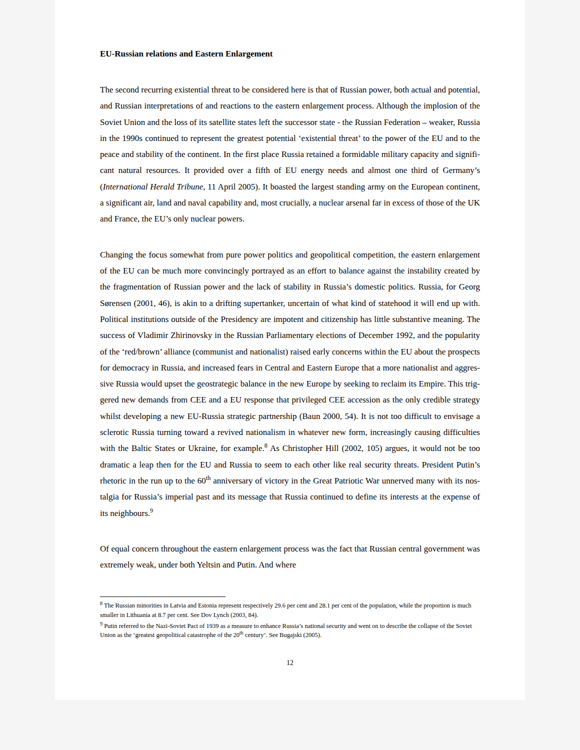EU-Russian relations and Eastern Enlargement
The second recurring existential threat to be considered here is that of Russian power, both actual and potential, and Russian interpretations of and reactions to the eastern enlargement process. Although the implosion of the Soviet Union and the loss of its satellite states left the successor state - the Russian Federation – weaker, Russia in the 1990s continued to represent the greatest potential ‘existential threat’ to the power of the EU and to the peace and stability of the continent. In the first place Russia retained a formidable military capacity and significant natural resources. It provided over a fifth of EU energy needs and almost one third of Germany’s (International Herald Tribune, 11 April 2005). It boasted the largest standing army on the European continent, a significant air, land and naval capability and, most crucially, a nuclear arsenal far in excess of those of the UK and France, the EU’s only nuclear powers.
Changing the focus somewhat from pure power politics and geopolitical competition, the eastern enlargement of the EU can be much more convincingly portrayed as an effort to balance against the instability created by the fragmentation of Russian power and the lack of stability in Russia’s domestic politics. Russia, for Georg Sørensen (2001, 46), is akin to a drifting supertanker, uncertain of what kind of statehood it will end up with. Political institutions outside of the Presidency are impotent and citizenship has little substantive meaning. The success of Vladimir Zhirinovsky in the Russian Parliamentary elections of December 1992, and the popularity of the ‘red/brown’ alliance (communist and nationalist) raised early concerns within the EU about the prospects for democracy in Russia, and increased fears in Central and Eastern Europe that a more nationalist and aggressive Russia would upset the geostrategic balance in the new Europe by seeking to reclaim its Empire. This triggered new demands from CEE and a EU response that privileged CEE accession as the only credible strategy whilst developing a new EU-Russia strategic partnership (Baun 2000, 54). It is not too difficult to envisage a sclerotic Russia turning toward a revived nationalism in whatever new form, increasingly causing difficulties with the Baltic States or Ukraine, for example.8 As Christopher Hill (2002, 105) argues, it would not be too dramatic a leap then for the EU and Russia to seem to each other like real security threats. President Putin’s rhetoric in the run up to the 60th anniversary of victory in the Great Patriotic War unnerved many with its nostalgia for Russia’s imperial past and its message that Russia continued to define its interests at the expense of its neighbours.9
Of equal concern throughout the eastern enlargement process was the fact that Russian central government was extremely weak, under both Yeltsin and Putin. And where
8 The Russian minorities in Latvia and Estonia represent respectively 29.6 per cent and 28.1 per cent of the population, while the proportion is much smaller in Lithuania at 8.7 per cent. See Dov Lynch (2003, 84).
9 Putin referred to the Nazi-Soviet Pact of 1939 as a measure to enhance Russia’s national security and went on to describe the collapse of the Soviet Union as the ‘greatest geopolitical catastrophe of the 20th century’. See Bugajski (2005).
12